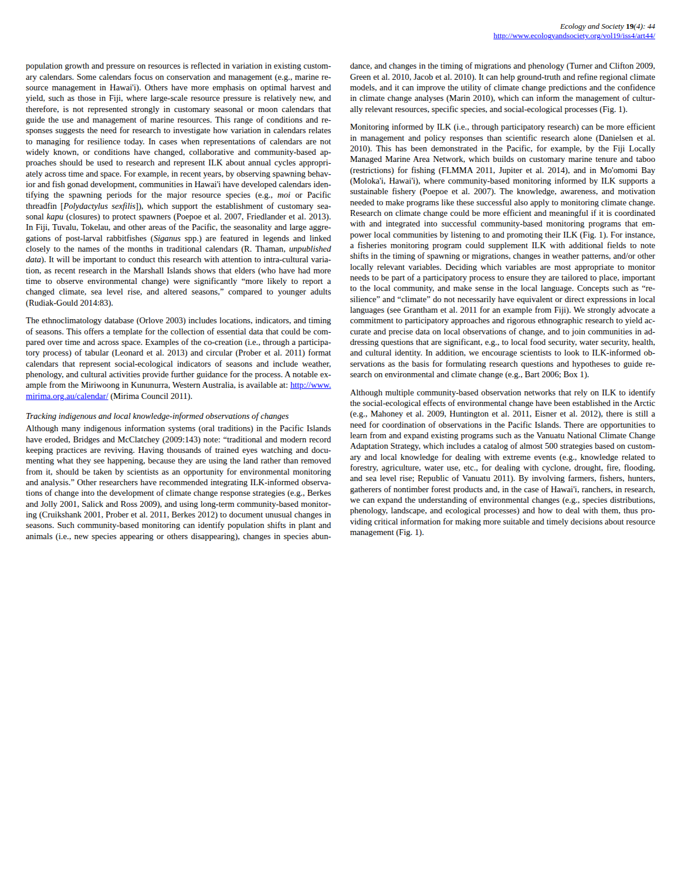Ecology and Society 19(4): 44
http://www.ecologyandsociety.org/vol19/iss4/art44/
population growth and pressure on resources is reflected in variation in existing customary calendars. Some calendars focus on conservation and management (e.g., marine resource management in Hawai'i). Others have more emphasis on optimal harvest and yield, such as those in Fiji, where large-scale resource pressure is relatively new, and therefore, is not represented strongly in customary seasonal or moon calendars that guide the use and management of marine resources. This range of conditions and responses suggests the need for research to investigate how variation in calendars relates to managing for resilience today. In cases when representations of calendars are not widely known, or conditions have changed, collaborative and community-based approaches should be used to research and represent ILK about annual cycles appropriately across time and space. For example, in recent years, by observing spawning behavior and fish gonad development, communities in Hawai'i have developed calendars identifying the spawning periods for the major resource species (e.g., moi or Pacific threadfin [Polydactylus sexfilis]), which support the establishment of customary seasonal kapu (closures) to protect spawners (Poepoe et al. 2007, Friedlander et al. 2013). In Fiji, Tuvalu, Tokelau, and other areas of the Pacific, the seasonality and large aggregations of post-larval rabbitfishes (Siganus spp.) are featured in legends and linked closely to the names of the months in traditional calendars (R. Thaman, unpublished data). It will be important to conduct this research with attention to intra-cultural variation, as recent research in the Marshall Islands shows that elders (who have had more time to observe environmental change) were significantly “more likely to report a changed climate, sea level rise, and altered seasons,” compared to younger adults (Rudiak-Gould 2014:83).
The ethnoclimatology database (Orlove 2003) includes locations, indicators, and timing of seasons. This offers a template for the collection of essential data that could be compared over time and across space. Examples of the co-creation (i.e., through a participatory process) of tabular (Leonard et al. 2013) and circular (Prober et al. 2011) format calendars that represent social-ecological indicators of seasons and include weather, phenology, and cultural activities provide further guidance for the process. A notable example from the Miriwoong in Kununurra, Western Australia, is available at: http://www.mirima.org.au/calendar/ (Mirima Council 2011).
Tracking indigenous and local knowledge-informed observations of changes
Although many indigenous information systems (oral traditions) in the Pacific Islands have eroded, Bridges and McClatchey (2009:143) note: “traditional and modern record keeping practices are reviving. Having thousands of trained eyes watching and documenting what they see happening, because they are using the land rather than removed from it, should be taken by scientists as an opportunity for environmental monitoring and analysis.” Other researchers have recommended integrating ILK-informed observations of change into the development of climate change response strategies (e.g., Berkes and Jolly 2001, Salick and Ross 2009), and using long-term community-based monitoring (Cruikshank 2001, Prober et al. 2011, Berkes 2012) to document unusual changes in seasons. Such community-based monitoring can identify population shifts in plant and animals (i.e., new species appearing or others disappearing), changes in species abundance, and changes in the timing of migrations and phenology (Turner and Clifton 2009, Green et al. 2010, Jacob et al. 2010). It can help ground-truth and refine regional climate models, and it can improve the utility of climate change predictions and the confidence in climate change analyses (Marin 2010), which can inform the management of culturally relevant resources, specific species, and social-ecological processes (Fig. 1).
Monitoring informed by ILK (i.e., through participatory research) can be more efficient in management and policy responses than scientific research alone (Danielsen et al. 2010). This has been demonstrated in the Pacific, for example, by the Fiji Locally Managed Marine Area Network, which builds on customary marine tenure and taboo (restrictions) for fishing (FLMMA 2011, Jupiter et al. 2014), and in Mo'omomi Bay (Moloka'i, Hawai'i), where community-based monitoring informed by ILK supports a sustainable fishery (Poepoe et al. 2007). The knowledge, awareness, and motivation needed to make programs like these successful also apply to monitoring climate change. Research on climate change could be more efficient and meaningful if it is coordinated with and integrated into successful community-based monitoring programs that empower local communities by listening to and promoting their ILK (Fig. 1). For instance, a fisheries monitoring program could supplement ILK with additional fields to note shifts in the timing of spawning or migrations, changes in weather patterns, and/or other locally relevant variables. Deciding which variables are most appropriate to monitor needs to be part of a participatory process to ensure they are tailored to place, important to the local community, and make sense in the local language. Concepts such as “resilience” and “climate” do not necessarily have equivalent or direct expressions in local languages (see Grantham et al. 2011 for an example from Fiji). We strongly advocate a commitment to participatory approaches and rigorous ethnographic research to yield accurate and precise data on local observations of change, and to join communities in addressing questions that are significant, e.g., to local food security, water security, health, and cultural identity. In addition, we encourage scientists to look to ILK-informed observations as the basis for formulating research questions and hypotheses to guide research on environmental and climate change (e.g., Bart 2006; Box 1).
Although multiple community-based observation networks that rely on ILK to identify the social-ecological effects of environmental change have been established in the Arctic (e.g., Mahoney et al. 2009, Huntington et al. 2011, Eisner et al. 2012), there is still a need for coordination of observations in the Pacific Islands. There are opportunities to learn from and expand existing programs such as the Vanuatu National Climate Change Adaptation Strategy, which includes a catalog of almost 500 strategies based on customary and local knowledge for dealing with extreme events (e.g., knowledge related to forestry, agriculture, water use, etc., for dealing with cyclone, drought, fire, flooding, and sea level rise; Republic of Vanuatu 2011). By involving farmers, fishers, hunters, gatherers of nontimber forest products and, in the case of Hawai'i, ranchers, in research, we can expand the understanding of environmental changes (e.g., species distributions, phenology, landscape, and ecological processes) and how to deal with them, thus providing critical information for making more suitable and timely decisions about resource management (Fig. 1).